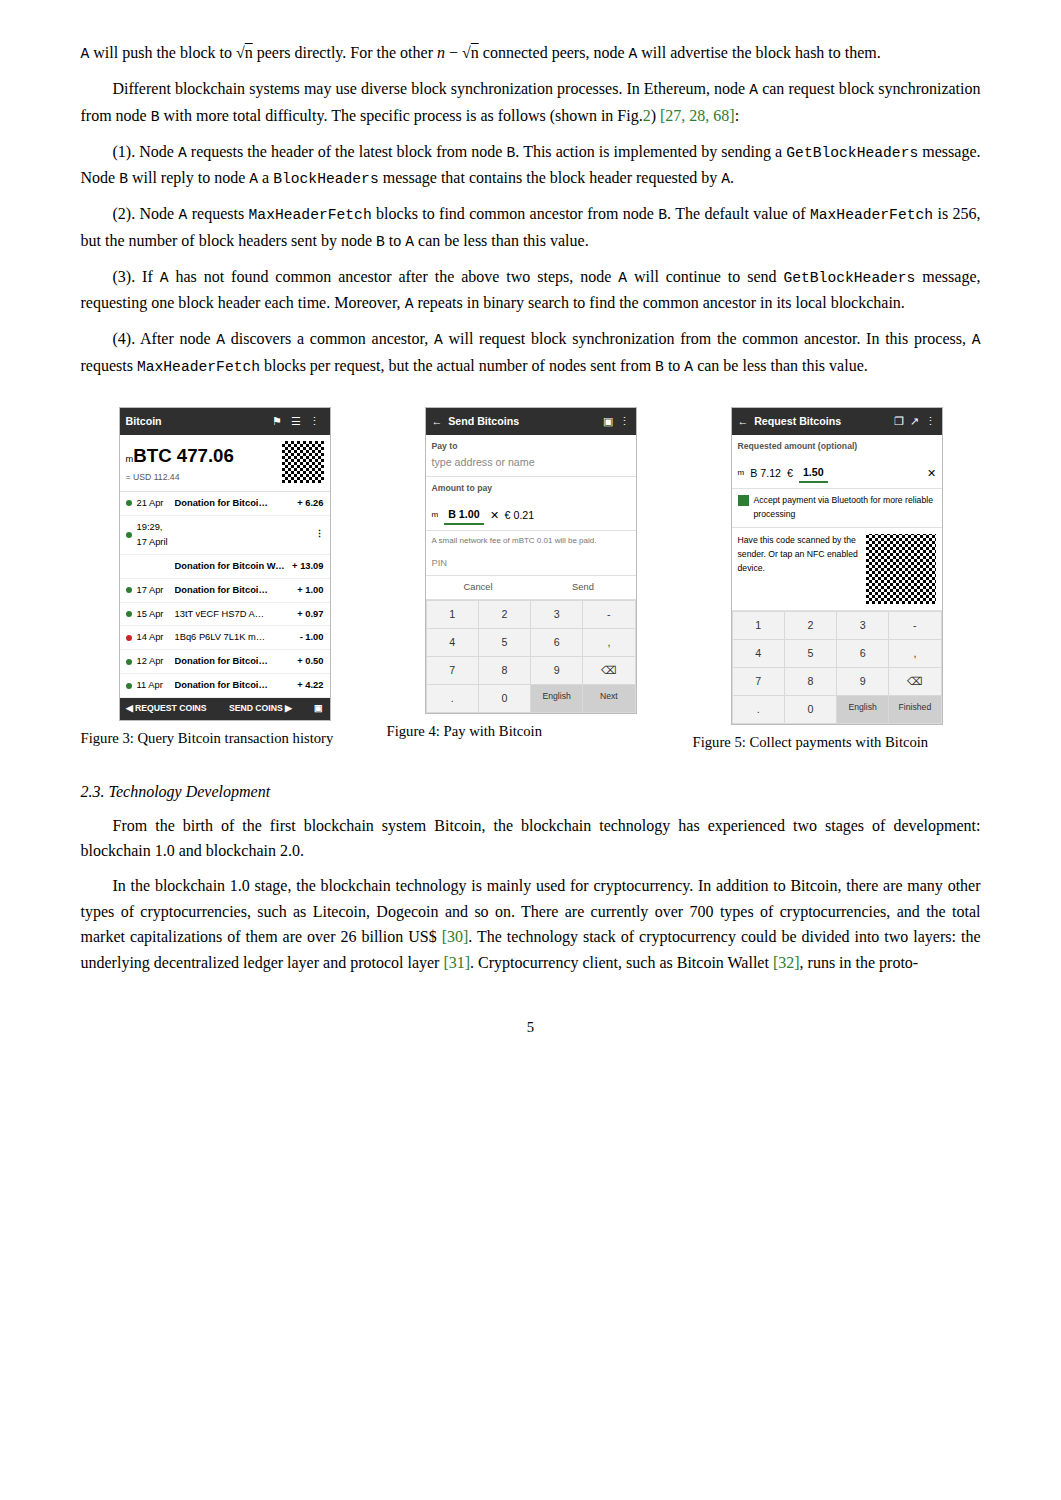A will push the block to √n peers directly. For the other n − √n connected peers, node A will advertise the block hash to them.
Different blockchain systems may use diverse block synchronization processes. In Ethereum, node A can request block synchronization from node B with more total difficulty. The specific process is as follows (shown in Fig.2) [27, 28, 68]:
(1). Node A requests the header of the latest block from node B. This action is implemented by sending a GetBlockHeaders message. Node B will reply to node A a BlockHeaders message that contains the block header requested by A.
(2). Node A requests MaxHeaderFetch blocks to find common ancestor from node B. The default value of MaxHeaderFetch is 256, but the number of block headers sent by node B to A can be less than this value.
(3). If A has not found common ancestor after the above two steps, node A will continue to send GetBlockHeaders message, requesting one block header each time. Moreover, A repeats in binary search to find the common ancestor in its local blockchain.
(4). After node A discovers a common ancestor, A will request block synchronization from the common ancestor. In this process, A requests MaxHeaderFetch blocks per request, but the actual number of nodes sent from B to A can be less than this value.
Bitcoin ⚑ ☰ ⋮
mBTC 477.06
= USD 112.44
21 Apr Donation for Bitcoi…+ 6.26
19:29, 17 April ⋮
Donation for Bitcoin Wallet+ 13.09
17 Apr Donation for Bitcoi…+ 1.00
15 Apr 13tT vECF HS7D A…+ 0.97
14 Apr 1Bq6 P6LV 7L1K m…- 1.00
12 Apr Donation for Bitcoi…+ 0.50
11 Apr Donation for Bitcoi…+ 4.22
◀ REQUEST COINS SEND COINS ▶ ▣
Figure 3: Query Bitcoin transaction history
← Send Bitcoins ▣ ⋮
Pay to
type address or name
Amount to pay
mB 1.00 ✕ € 0.21
A small network fee of mBTC 0.01 will be paid.
PIN
Cancel
Send
1
2
3
-
4
5
6
,
7
8
9
⌫
.
0
English
Next
Figure 4: Pay with Bitcoin
← Request Bitcoins ❐ ↗ ⋮
Requested amount (optional)
mB 7.12 €1.50 ✕
Accept payment via Bluetooth for more reliable processing
Have this code scanned by the sender. Or tap an NFC enabled device.
1
2
3
-
4
5
6
,
7
8
9
⌫
.
0
English
Finished
Figure 5: Collect payments with Bitcoin
2.3. Technology Development
From the birth of the first blockchain system Bitcoin, the blockchain technology has experienced two stages of development: blockchain 1.0 and blockchain 2.0.
In the blockchain 1.0 stage, the blockchain technology is mainly used for cryptocurrency. In addition to Bitcoin, there are many other types of cryptocurrencies, such as Litecoin, Dogecoin and so on. There are currently over 700 types of cryptocurrencies, and the total market capitalizations of them are over 26 billion US$ [30]. The technology stack of cryptocurrency could be divided into two layers: the underlying decentralized ledger layer and protocol layer [31]. Cryptocurrency client, such as Bitcoin Wallet [32], runs in the proto-
5